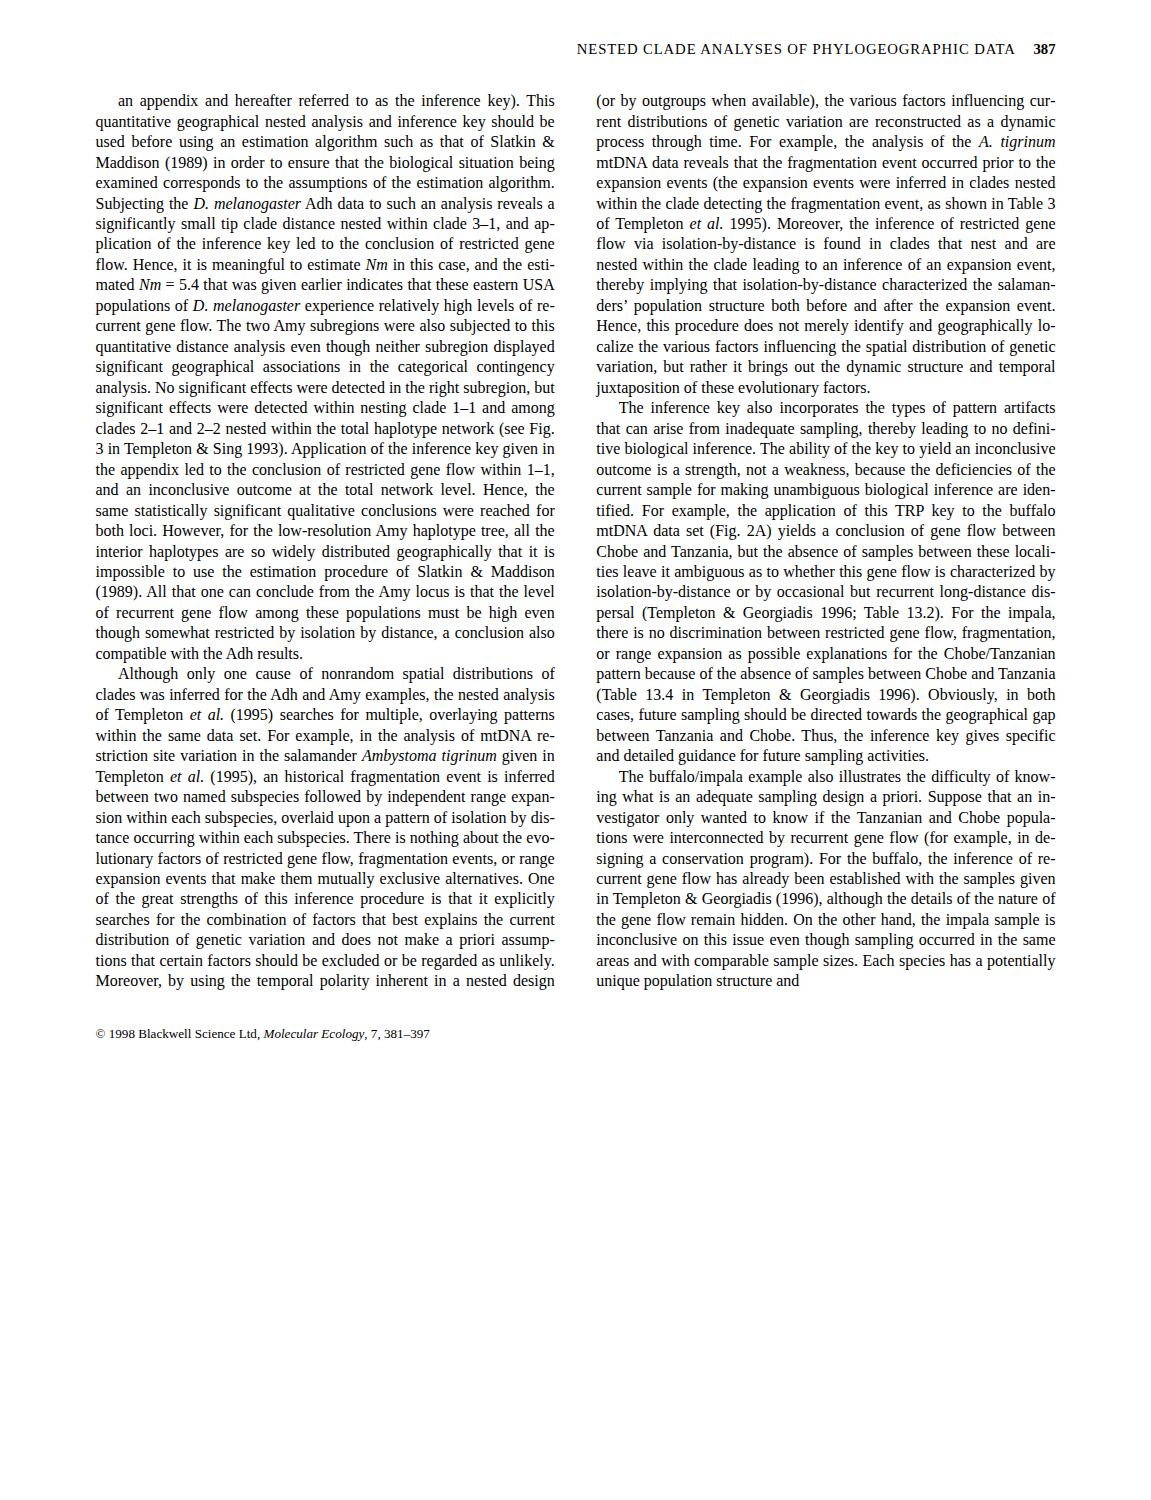NESTED CLADE ANALYSES OF PHYLOGEOGRAPHIC DATA387
an appendix and hereafter referred to as the inference key). This quantitative geographical nested analysis and inference key should be used before using an estimation algorithm such as that of Slatkin & Maddison (1989) in order to ensure that the biological situation being examined corresponds to the assumptions of the estimation algorithm. Subjecting the D. melanogaster Adh data to such an analysis reveals a significantly small tip clade distance nested within clade 3–1, and application of the inference key led to the conclusion of restricted gene flow. Hence, it is meaningful to estimate Nm in this case, and the estimated Nm = 5.4 that was given earlier indicates that these eastern USA populations of D. melanogaster experience relatively high levels of recurrent gene flow. The two Amy subregions were also subjected to this quantitative distance analysis even though neither subregion displayed significant geographical associations in the categorical contingency analysis. No significant effects were detected in the right subregion, but significant effects were detected within nesting clade 1–1 and among clades 2–1 and 2–2 nested within the total haplotype network (see Fig. 3 in Templeton & Sing 1993). Application of the inference key given in the appendix led to the conclusion of restricted gene flow within 1–1, and an inconclusive outcome at the total network level. Hence, the same statistically significant qualitative conclusions were reached for both loci. However, for the low-resolution Amy haplotype tree, all the interior haplotypes are so widely distributed geographically that it is impossible to use the estimation procedure of Slatkin & Maddison (1989). All that one can conclude from the Amy locus is that the level of recurrent gene flow among these populations must be high even though somewhat restricted by isolation by distance, a conclusion also compatible with the Adh results.
Although only one cause of nonrandom spatial distributions of clades was inferred for the Adh and Amy examples, the nested analysis of Templeton et al. (1995) searches for multiple, overlaying patterns within the same data set. For example, in the analysis of mtDNA restriction site variation in the salamander Ambystoma tigrinum given in Templeton et al. (1995), an historical fragmentation event is inferred between two named subspecies followed by independent range expansion within each subspecies, overlaid upon a pattern of isolation by distance occurring within each subspecies. There is nothing about the evolutionary factors of restricted gene flow, fragmentation events, or range expansion events that make them mutually exclusive alternatives. One of the great strengths of this inference procedure is that it explicitly searches for the combination of factors that best explains the current distribution of genetic variation and does not make a priori assumptions that certain factors should be excluded or be regarded as unlikely. Moreover, by using the temporal polarity inherent in a nested design (or by outgroups when available), the various factors influencing current distributions of genetic variation are reconstructed as a dynamic process through time. For example, the analysis of the A. tigrinum mtDNA data reveals that the fragmentation event occurred prior to the expansion events (the expansion events were inferred in clades nested within the clade detecting the fragmentation event, as shown in Table 3 of Templeton et al. 1995). Moreover, the inference of restricted gene flow via isolation-by-distance is found in clades that nest and are nested within the clade leading to an inference of an expansion event, thereby implying that isolation-by-distance characterized the salamanders’ population structure both before and after the expansion event. Hence, this procedure does not merely identify and geographically localize the various factors influencing the spatial distribution of genetic variation, but rather it brings out the dynamic structure and temporal juxtaposition of these evolutionary factors.
The inference key also incorporates the types of pattern artifacts that can arise from inadequate sampling, thereby leading to no definitive biological inference. The ability of the key to yield an inconclusive outcome is a strength, not a weakness, because the deficiencies of the current sample for making unambiguous biological inference are identified. For example, the application of this TRP key to the buffalo mtDNA data set (Fig. 2A) yields a conclusion of gene flow between Chobe and Tanzania, but the absence of samples between these localities leave it ambiguous as to whether this gene flow is characterized by isolation-by-distance or by occasional but recurrent long-distance dispersal (Templeton & Georgiadis 1996; Table 13.2). For the impala, there is no discrimination between restricted gene flow, fragmentation, or range expansion as possible explanations for the Chobe/Tanzanian pattern because of the absence of samples between Chobe and Tanzania (Table 13.4 in Templeton & Georgiadis 1996). Obviously, in both cases, future sampling should be directed towards the geographical gap between Tanzania and Chobe. Thus, the inference key gives specific and detailed guidance for future sampling activities.
The buffalo/impala example also illustrates the difficulty of knowing what is an adequate sampling design a priori. Suppose that an investigator only wanted to know if the Tanzanian and Chobe populations were interconnected by recurrent gene flow (for example, in designing a conservation program). For the buffalo, the inference of recurrent gene flow has already been established with the samples given in Templeton & Georgiadis (1996), although the details of the nature of the gene flow remain hidden. On the other hand, the impala sample is inconclusive on this issue even though sampling occurred in the same areas and with comparable sample sizes. Each species has a potentially unique population structure and
© 1998 Blackwell Science Ltd, Molecular Ecology, 7, 381–397